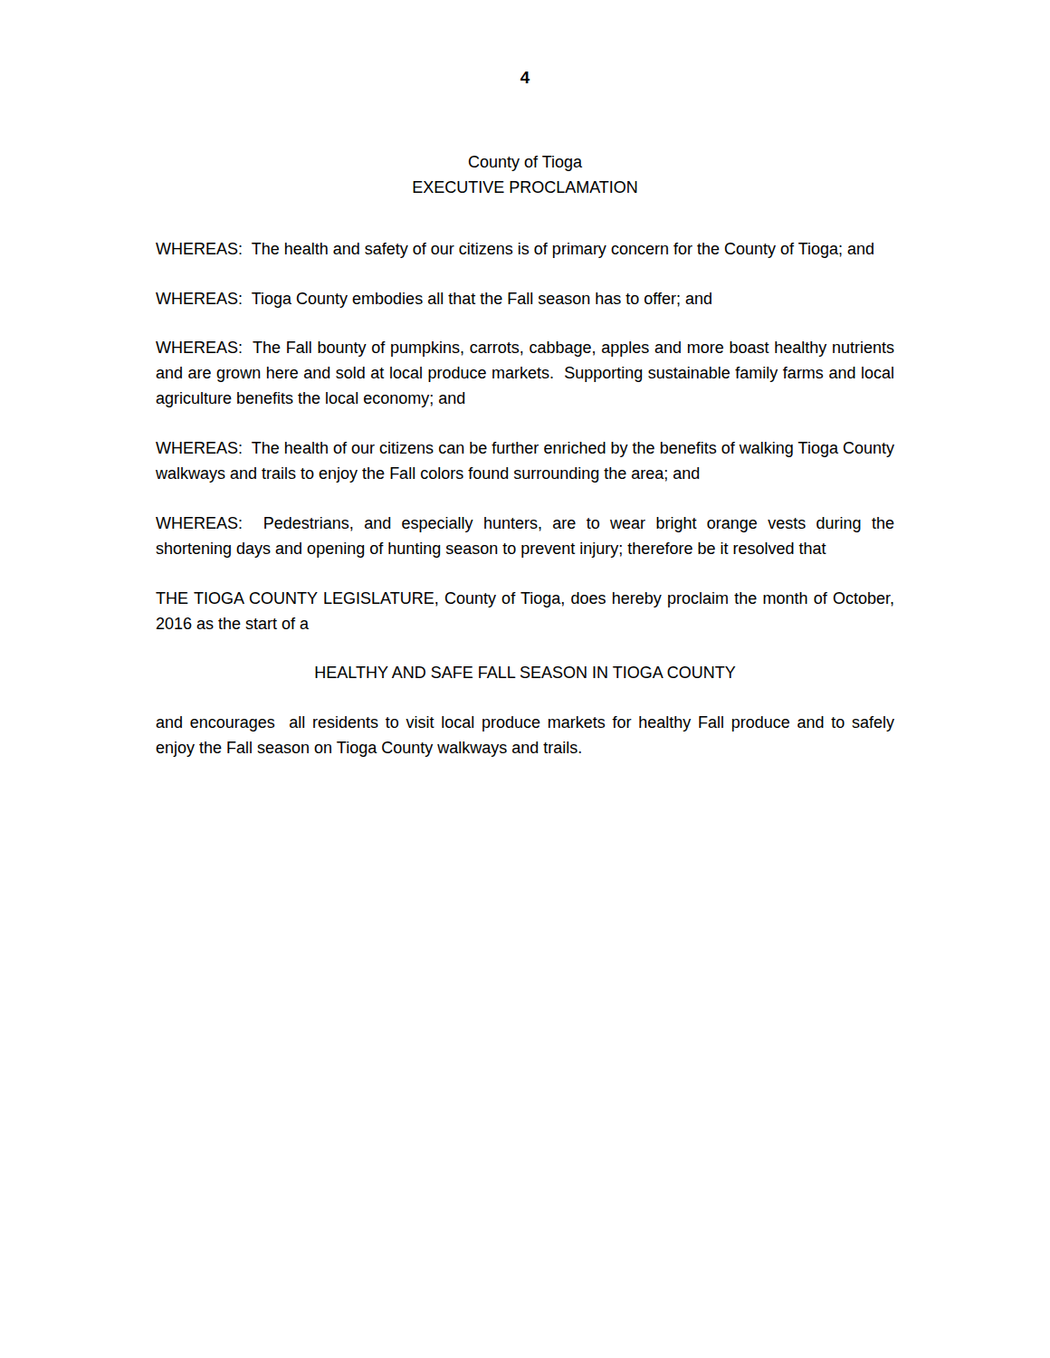4
County of Tioga Executive Proclamation
WHEREAS: The health and safety of our citizens is of primary concern for the County of Tioga; and
WHEREAS: Tioga County embodies all that the Fall season has to offer; and
WHEREAS: The Fall bounty of pumpkins, carrots, cabbage, apples and more boast healthy nutrients and are grown here and sold at local produce markets. Supporting sustainable family farms and local agriculture benefits the local economy; and
WHEREAS: The health of our citizens can be further enriched by the benefits of walking Tioga County walkways and trails to enjoy the Fall colors found surrounding the area; and
WHEREAS: Pedestrians, and especially hunters, are to wear bright orange vests during the shortening days and opening of hunting season to prevent injury; therefore be it resolved that
THE TIOGA COUNTY LEGISLATURE, County of Tioga, does hereby proclaim the month of October, 2016 as the start of a
Healthy and Safe Fall Season in Tioga County
and encourages all residents to visit local produce markets for healthy Fall produce and to safely enjoy the Fall season on Tioga County walkways and trails.